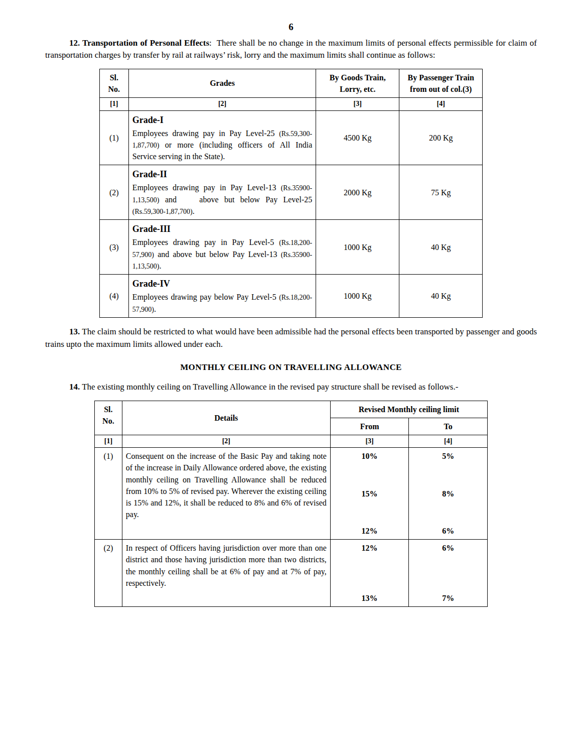6
12. Transportation of Personal Effects: There shall be no change in the maximum limits of personal effects permissible for claim of transportation charges by transfer by rail at railways’ risk, lorry and the maximum limits shall continue as follows:
| Sl. No. | Grades | By Goods Train, Lorry, etc. | By Passenger Train from out of col.(3) |
| --- | --- | --- | --- |
| [1] | [2] | [3] | [4] |
| (1) | Grade-I Employees drawing pay in Pay Level-25 (Rs.59,300-1,87,700) or more (including officers of All India Service serving in the State). | 4500 Kg | 200 Kg |
| (2) | Grade-II Employees drawing pay in Pay Level-13 (Rs.35900-1,13,500) and above but below Pay Level-25 (Rs.59,300-1,87,700) . | 2000 Kg | 75 Kg |
| (3) | Grade-III Employees drawing pay in Pay Level-5 (Rs.18,200-57,900) and above but below Pay Level-13 (Rs.35900-1,13,500) . | 1000 Kg | 40 Kg |
| (4) | Grade-IV Employees drawing pay below Pay Level-5 (Rs.18,200-57,900) . | 1000 Kg | 40 Kg |
13. The claim should be restricted to what would have been admissible had the personal effects been transported by passenger and goods trains upto the maximum limits allowed under each.
MONTHLY CEILING ON TRAVELLING ALLOWANCE
14. The existing monthly ceiling on Travelling Allowance in the revised pay structure shall be revised as follows.-
| Sl. No. | Details | Revised Monthly ceiling limit |
| --- | --- | --- |
| From | To |
| [1] | [2] | [3] | [4] |
| (1) | Consequent on the increase of the Basic Pay and taking note of the increase in Daily Allowance ordered above, the existing monthly ceiling on Travelling Allowance shall be reduced from 10% to 5% of revised pay. Wherever the existing ceiling is 15% and 12%, it shall be reduced to 8% and 6% of revised pay. | 10% 15% 12% | 5% 8% 6% |
| (2) | In respect of Officers having jurisdiction over more than one district and those having jurisdiction more than two districts, the monthly ceiling shall be at 6% of pay and at 7% of pay, respectively. | 12% 13% | 6% 7% |